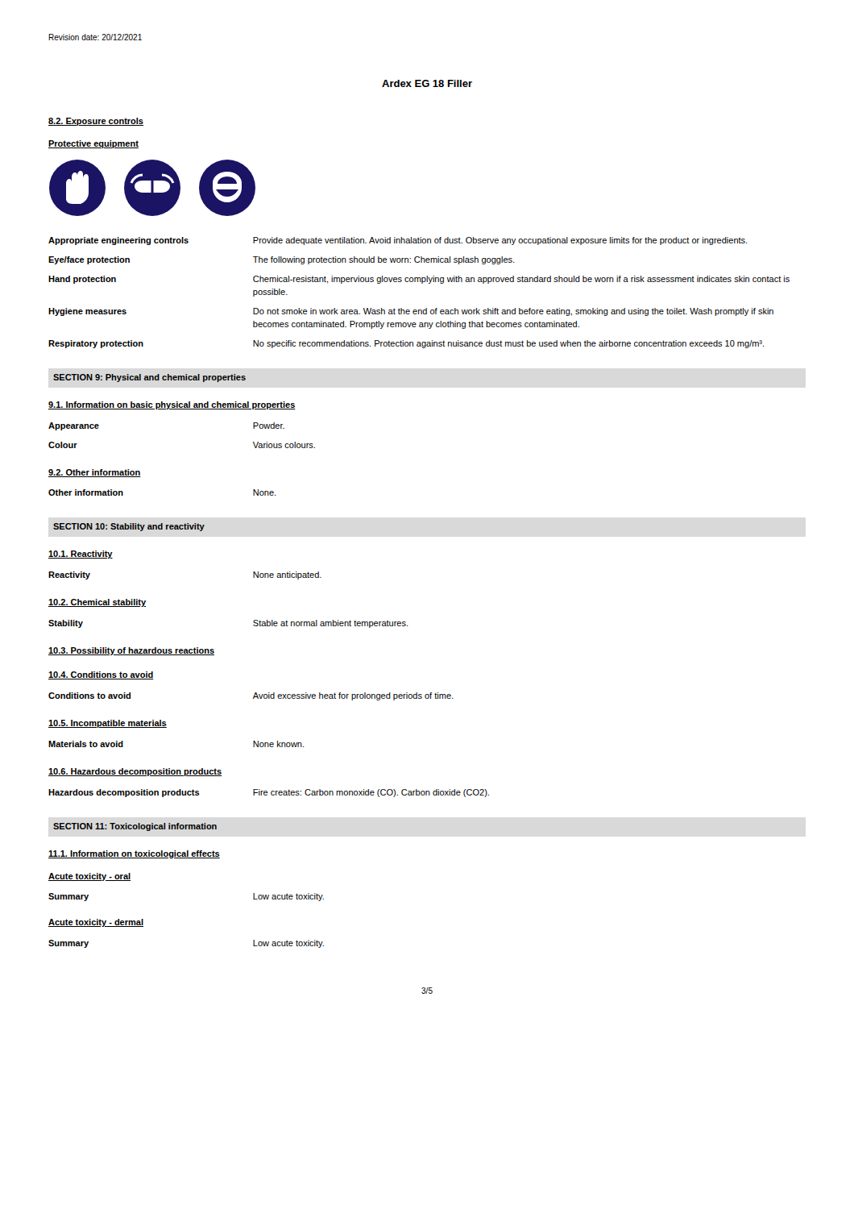Revision date: 20/12/2021
Ardex EG 18 Filler
8.2. Exposure controls
Protective equipment
| Appropriate engineering controls | Provide adequate ventilation. Avoid inhalation of dust. Observe any occupational exposure limits for the product or ingredients. |
| Eye/face protection | The following protection should be worn: Chemical splash goggles. |
| Hand protection | Chemical-resistant, impervious gloves complying with an approved standard should be worn if a risk assessment indicates skin contact is possible. |
| Hygiene measures | Do not smoke in work area. Wash at the end of each work shift and before eating, smoking and using the toilet. Wash promptly if skin becomes contaminated. Promptly remove any clothing that becomes contaminated. |
| Respiratory protection | No specific recommendations. Protection against nuisance dust must be used when the airborne concentration exceeds 10 mg/m³. |
SECTION 9: Physical and chemical properties
9.1. Information on basic physical and chemical properties
| Appearance | Powder. |
| Colour | Various colours. |
9.2. Other information
| Other information | None. |
SECTION 10: Stability and reactivity
10.1. Reactivity
| Reactivity | None anticipated. |
10.2. Chemical stability
| Stability | Stable at normal ambient temperatures. |
10.3. Possibility of hazardous reactions
10.4. Conditions to avoid
| Conditions to avoid | Avoid excessive heat for prolonged periods of time. |
10.5. Incompatible materials
| Materials to avoid | None known. |
10.6. Hazardous decomposition products
| Hazardous decomposition products | Fire creates: Carbon monoxide (CO). Carbon dioxide (CO2). |
SECTION 11: Toxicological information
11.1. Information on toxicological effects
Acute toxicity - oral
| Summary | Low acute toxicity. |
Acute toxicity - dermal
| Summary | Low acute toxicity. |
3/5